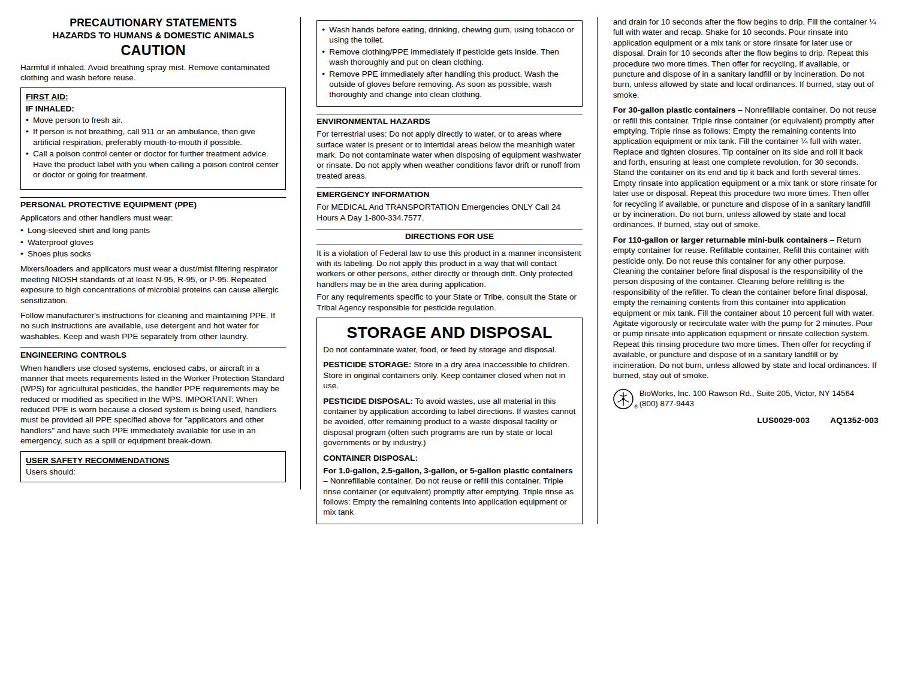PRECAUTIONARY STATEMENTS
HAZARDS TO HUMANS & DOMESTIC ANIMALS
CAUTION
Harmful if inhaled. Avoid breathing spray mist. Remove contaminated clothing and wash before reuse.
FIRST AID:
IF INHALED:
Move person to fresh air.
If person is not breathing, call 911 or an ambulance, then give artificial respiration, preferably mouth-to-mouth if possible.
Call a poison control center or doctor for further treatment advice. Have the product label with you when calling a poison control center or doctor or going for treatment.
PERSONAL PROTECTIVE EQUIPMENT (PPE)
Applicators and other handlers must wear:
Long-sleeved shirt and long pants
Waterproof gloves
Shoes plus socks
Mixers/loaders and applicators must wear a dust/mist filtering respirator meeting NIOSH standards of at least N-95, R-95, or P-95. Repeated exposure to high concentrations of microbial proteins can cause allergic sensitization.
Follow manufacturer's instructions for cleaning and maintaining PPE. If no such instructions are available, use detergent and hot water for washables. Keep and wash PPE separately from other laundry.
ENGINEERING CONTROLS
When handlers use closed systems, enclosed cabs, or aircraft in a manner that meets requirements listed in the Worker Protection Standard (WPS) for agricultural pesticides, the handler PPE requirements may be reduced or modified as specified in the WPS. IMPORTANT: When reduced PPE is worn because a closed system is being used, handlers must be provided all PPE specified above for "applicators and other handlers" and have such PPE immediately available for use in an emergency, such as a spill or equipment break-down.
USER SAFETY RECOMMENDATIONS
Users should:
Wash hands before eating, drinking, chewing gum, using tobacco or using the toilet.
Remove clothing/PPE immediately if pesticide gets inside. Then wash thoroughly and put on clean clothing.
Remove PPE immediately after handling this product. Wash the outside of gloves before removing. As soon as possible, wash thoroughly and change into clean clothing.
ENVIRONMENTAL HAZARDS
For terrestrial uses: Do not apply directly to water, or to areas where surface water is present or to intertidal areas below the meanhigh water mark. Do not contaminate water when disposing of equipment washwater or rinsate. Do not apply when weather conditions favor drift or runoff from treated areas.
EMERGENCY INFORMATION
For MEDICAL And TRANSPORTATION Emergencies ONLY Call 24 Hours A Day 1-800-334.7577.
DIRECTIONS FOR USE
It is a violation of Federal law to use this product in a manner inconsistent with its labeling. Do not apply this product in a way that will contact workers or other persons, either directly or through drift. Only protected handlers may be in the area during application.
For any requirements specific to your State or Tribe, consult the State or Tribal Agency responsible for pesticide regulation.
STORAGE AND DISPOSAL
Do not contaminate water, food, or feed by storage and disposal.
PESTICIDE STORAGE: Store in a dry area inaccessible to children. Store in original containers only. Keep container closed when not in use.
PESTICIDE DISPOSAL: To avoid wastes, use all material in this container by application according to label directions. If wastes cannot be avoided, offer remaining product to a waste disposal facility or disposal program (often such programs are run by state or local governments or by industry.)
CONTAINER DISPOSAL:
For 1.0-gallon, 2.5-gallon, 3-gallon, or 5-gallon plastic containers – Nonrefillable container. Do not reuse or refill this container. Triple rinse container (or equivalent) promptly after emptying. Triple rinse as follows: Empty the remaining contents into application equipment or mix tank
and drain for 10 seconds after the flow begins to drip. Fill the container ¼ full with water and recap. Shake for 10 seconds. Pour rinsate into application equipment or a mix tank or store rinsate for later use or disposal. Drain for 10 seconds after the flow begins to drip. Repeat this procedure two more times. Then offer for recycling, if available, or puncture and dispose of in a sanitary landfill or by incineration. Do not burn, unless allowed by state and local ordinances. If burned, stay out of smoke.
For 30-gallon plastic containers – Nonrefillable container. Do not reuse or refill this container. Triple rinse container (or equivalent) promptly after emptying. Triple rinse as follows: Empty the remaining contents into application equipment or mix tank. Fill the container ¼ full with water. Replace and tighten closures. Tip container on its side and roll it back and forth, ensuring at least one complete revolution, for 30 seconds. Stand the container on its end and tip it back and forth several times. Empty rinsate into application equipment or a mix tank or store rinsate for later use or disposal. Repeat this procedure two more times. Then offer for recycling if available, or puncture and dispose of in a sanitary landfill or by incineration. Do not burn, unless allowed by state and local ordinances. If burned, stay out of smoke.
For 110-gallon or larger returnable mini-bulk containers – Return empty container for reuse. Refillable container. Refill this container with pesticide only. Do not reuse this container for any other purpose. Cleaning the container before final disposal is the responsibility of the person disposing of the container. Cleaning before refilling is the responsibility of the refiller. To clean the container before final disposal, empty the remaining contents from this container into application equipment or mix tank. Fill the container about 10 percent full with water. Agitate vigorously or recirculate water with the pump for 2 minutes. Pour or pump rinsate into application equipment or rinsate collection system. Repeat this rinsing procedure two more times. Then offer for recycling if available, or puncture and dispose of in a sanitary landfill or by incineration. Do not burn, unless allowed by state and local ordinances. If burned, stay out of smoke.
®
BioWorks, Inc. 100 Rawson Rd., Suite 205, Victor, NY 14564
(800) 877-9443
LUS0029-003 AQ1352-003